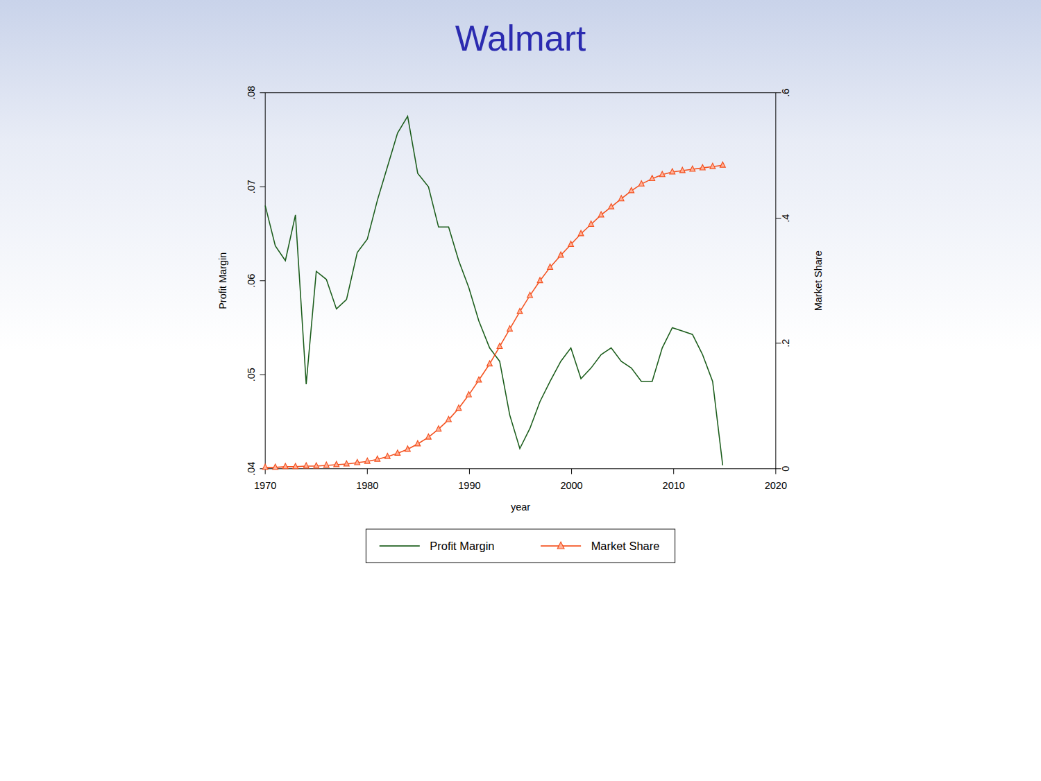Walmart
.04 .05 .06 .07 .08 Profit Margin 0 .2 .4 .6 Market Share 1970 1980 1990 2000 2010 2020 year Profit Margin Market Share